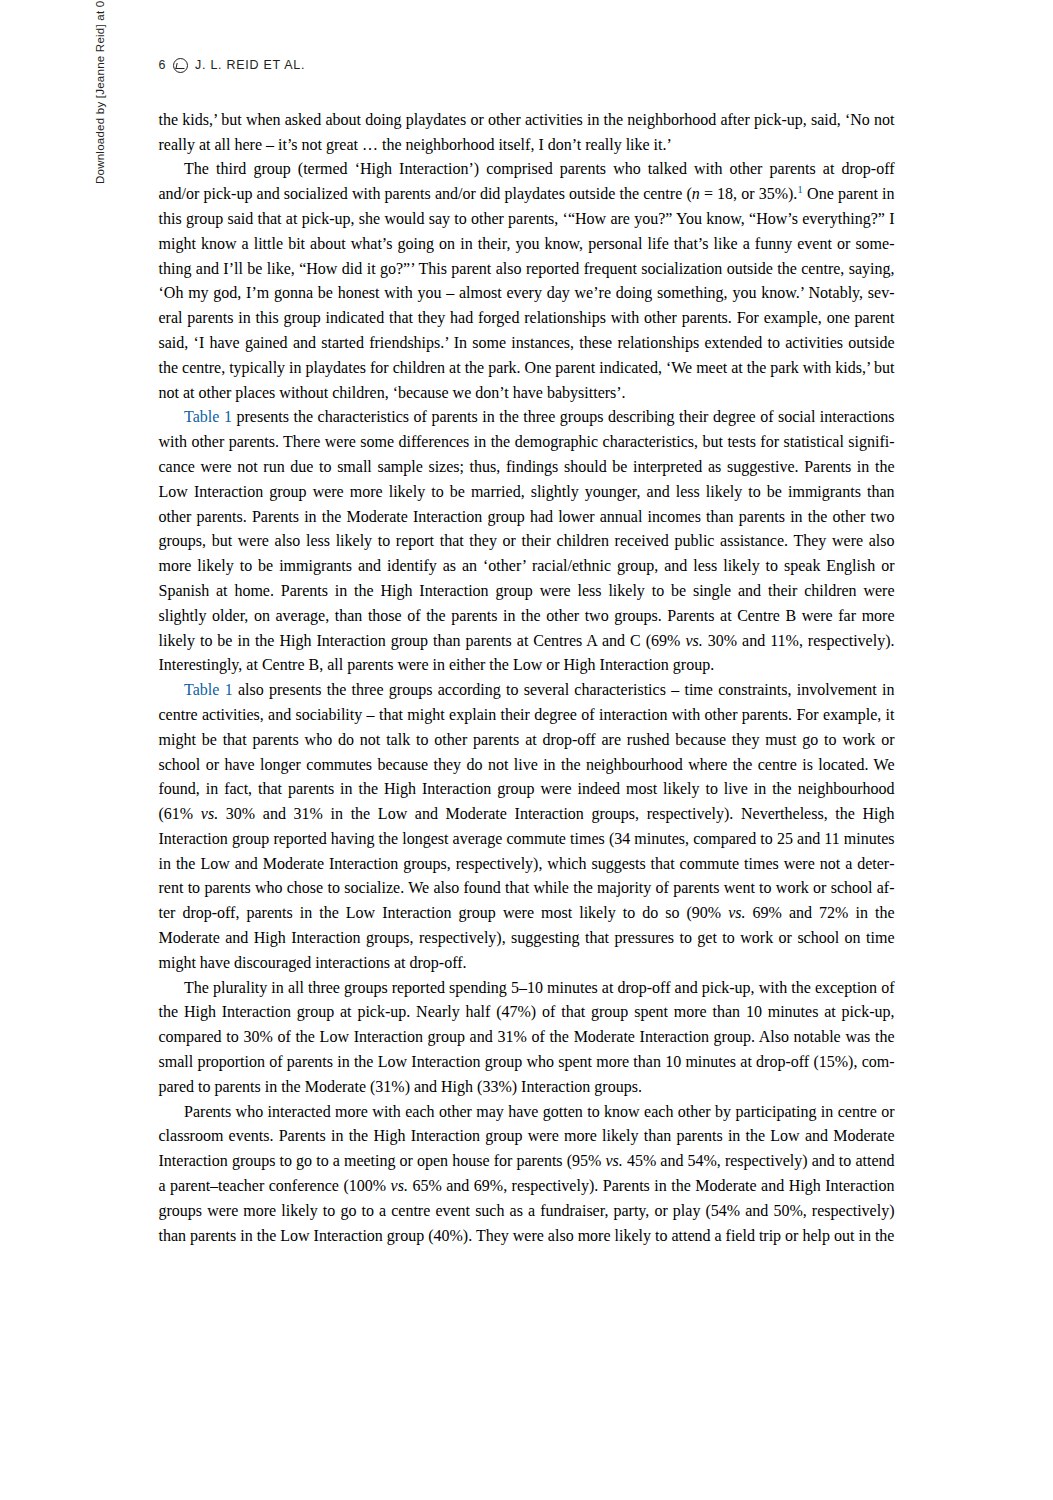Downloaded by [Jeanne Reid] at 09:23 14 March 2016
6 J. L. Reid et al.
the kids,’ but when asked about doing playdates or other activities in the neighborhood after pick-up, said, ‘No not really at all here – it’s not great … the neighborhood itself, I don’t really like it.’
The third group (termed ‘High Interaction’) comprised parents who talked with other parents at drop-off and/or pick-up and socialized with parents and/or did playdates outside the centre (n = 18, or 35%).1 One parent in this group said that at pick-up, she would say to other parents, ‘“How are you?” You know, “How’s everything?” I might know a little bit about what’s going on in their, you know, personal life that’s like a funny event or something and I’ll be like, “How did it go?”’ This parent also reported frequent socialization outside the centre, saying, ‘Oh my god, I’m gonna be honest with you – almost every day we’re doing something, you know.’ Notably, several parents in this group indicated that they had forged relationships with other parents. For example, one parent said, ‘I have gained and started friendships.’ In some instances, these relationships extended to activities outside the centre, typically in playdates for children at the park. One parent indicated, ‘We meet at the park with kids,’ but not at other places without children, ‘because we don’t have babysitters’.
Table 1 presents the characteristics of parents in the three groups describing their degree of social interactions with other parents. There were some differences in the demographic characteristics, but tests for statistical significance were not run due to small sample sizes; thus, findings should be interpreted as suggestive. Parents in the Low Interaction group were more likely to be married, slightly younger, and less likely to be immigrants than other parents. Parents in the Moderate Interaction group had lower annual incomes than parents in the other two groups, but were also less likely to report that they or their children received public assistance. They were also more likely to be immigrants and identify as an ‘other’ racial/ethnic group, and less likely to speak English or Spanish at home. Parents in the High Interaction group were less likely to be single and their children were slightly older, on average, than those of the parents in the other two groups. Parents at Centre B were far more likely to be in the High Interaction group than parents at Centres A and C (69% vs. 30% and 11%, respectively). Interestingly, at Centre B, all parents were in either the Low or High Interaction group.
Table 1 also presents the three groups according to several characteristics – time constraints, involvement in centre activities, and sociability – that might explain their degree of interaction with other parents. For example, it might be that parents who do not talk to other parents at drop-off are rushed because they must go to work or school or have longer commutes because they do not live in the neighbourhood where the centre is located. We found, in fact, that parents in the High Interaction group were indeed most likely to live in the neighbourhood (61% vs. 30% and 31% in the Low and Moderate Interaction groups, respectively). Nevertheless, the High Interaction group reported having the longest average commute times (34 minutes, compared to 25 and 11 minutes in the Low and Moderate Interaction groups, respectively), which suggests that commute times were not a deterrent to parents who chose to socialize. We also found that while the majority of parents went to work or school after drop-off, parents in the Low Interaction group were most likely to do so (90% vs. 69% and 72% in the Moderate and High Interaction groups, respectively), suggesting that pressures to get to work or school on time might have discouraged interactions at drop-off.
The plurality in all three groups reported spending 5–10 minutes at drop-off and pick-up, with the exception of the High Interaction group at pick-up. Nearly half (47%) of that group spent more than 10 minutes at pick-up, compared to 30% of the Low Interaction group and 31% of the Moderate Interaction group. Also notable was the small proportion of parents in the Low Interaction group who spent more than 10 minutes at drop-off (15%), compared to parents in the Moderate (31%) and High (33%) Interaction groups.
Parents who interacted more with each other may have gotten to know each other by participating in centre or classroom events. Parents in the High Interaction group were more likely than parents in the Low and Moderate Interaction groups to go to a meeting or open house for parents (95% vs. 45% and 54%, respectively) and to attend a parent–teacher conference (100% vs. 65% and 69%, respectively). Parents in the Moderate and High Interaction groups were more likely to go to a centre event such as a fundraiser, party, or play (54% and 50%, respectively) than parents in the Low Interaction group (40%). They were also more likely to attend a field trip or help out in the